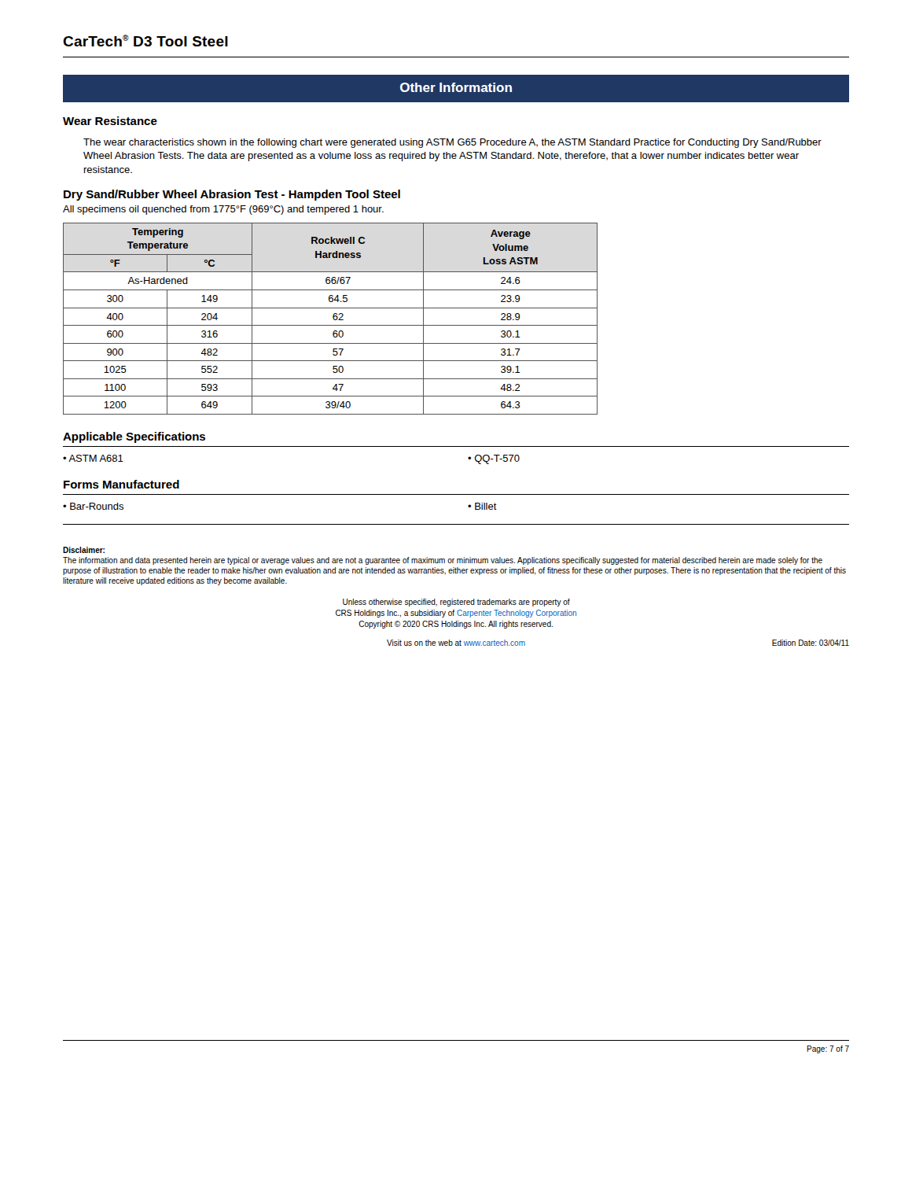CarTech® D3 Tool Steel
Other Information
Wear Resistance
The wear characteristics shown in the following chart were generated using ASTM G65 Procedure A, the ASTM Standard Practice for Conducting Dry Sand/Rubber Wheel Abrasion Tests. The data are presented as a volume loss as required by the ASTM Standard. Note, therefore, that a lower number indicates better wear resistance.
Dry Sand/Rubber Wheel Abrasion Test - Hampden Tool Steel
All specimens oil quenched from 1775°F (969°C) and tempered 1 hour.
| Tempering Temperature | Rockwell C Hardness | Average Volume Loss ASTM |
| --- | --- | --- |
| °F | °C |
| As-Hardened | 66/67 | 24.6 |
| 300 | 149 | 64.5 | 23.9 |
| 400 | 204 | 62 | 28.9 |
| 600 | 316 | 60 | 30.1 |
| 900 | 482 | 57 | 31.7 |
| 1025 | 552 | 50 | 39.1 |
| 1100 | 593 | 47 | 48.2 |
| 1200 | 649 | 39/40 | 64.3 |
Applicable Specifications
• ASTM A681
• QQ-T-570
Forms Manufactured
• Bar-Rounds
• Billet
Disclaimer:
The information and data presented herein are typical or average values and are not a guarantee of maximum or minimum values. Applications specifically suggested for material described herein are made solely for the purpose of illustration to enable the reader to make his/her own evaluation and are not intended as warranties, either express or implied, of fitness for these or other purposes. There is no representation that the recipient of this literature will receive updated editions as they become available.
Unless otherwise specified, registered trademarks are property of
CRS Holdings Inc., a subsidiary of Carpenter Technology Corporation
Copyright © 2020 CRS Holdings Inc. All rights reserved.
Visit us on the web at www.cartech.com
Edition Date: 03/04/11
Page: 7 of 7